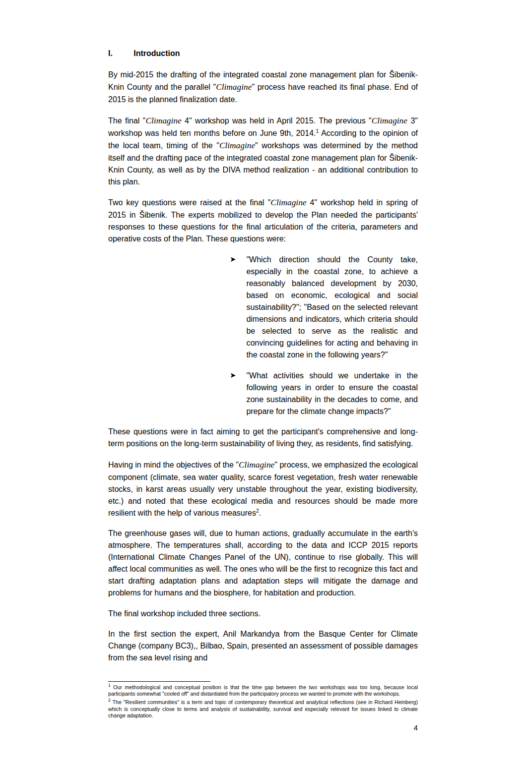I. Introduction
By mid-2015 the drafting of the integrated coastal zone management plan for Šibenik-Knin County and the parallel "Climagine" process have reached its final phase. End of 2015 is the planned finalization date.
The final "Climagine 4" workshop was held in April 2015. The previous "Climagine 3" workshop was held ten months before on June 9th, 2014.1 According to the opinion of the local team, timing of the "Climagine" workshops was determined by the method itself and the drafting pace of the integrated coastal zone management plan for Šibenik-Knin County, as well as by the DIVA method realization - an additional contribution to this plan.
Two key questions were raised at the final "Climagine 4" workshop held in spring of 2015 in Šibenik. The experts mobilized to develop the Plan needed the participants' responses to these questions for the final articulation of the criteria, parameters and operative costs of the Plan. These questions were:
"Which direction should the County take, especially in the coastal zone, to achieve a reasonably balanced development by 2030, based on economic, ecological and social sustainability?"; "Based on the selected relevant dimensions and indicators, which criteria should be selected to serve as the realistic and convincing guidelines for acting and behaving in the coastal zone in the following years?"
"What activities should we undertake in the following years in order to ensure the coastal zone sustainability in the decades to come, and prepare for the climate change impacts?"
These questions were in fact aiming to get the participant's comprehensive and long-term positions on the long-term sustainability of living they, as residents, find satisfying.
Having in mind the objectives of the "Climagine" process, we emphasized the ecological component (climate, sea water quality, scarce forest vegetation, fresh water renewable stocks, in karst areas usually very unstable throughout the year, existing biodiversity, etc.) and noted that these ecological media and resources should be made more resilient with the help of various measures2.
The greenhouse gases will, due to human actions, gradually accumulate in the earth's atmosphere. The temperatures shall, according to the data and ICCP 2015 reports (International Climate Changes Panel of the UN), continue to rise globally. This will affect local communities as well. The ones who will be the first to recognize this fact and start drafting adaptation plans and adaptation steps will mitigate the damage and problems for humans and the biosphere, for habitation and production.
The final workshop included three sections.
In the first section the expert, Anil Markandya from the Basque Center for Climate Change (company BC3),, Bilbao, Spain, presented an assessment of possible damages from the sea level rising and
1 Our methodological and conceptual position is that the time gap between the two workshops was too long, because local participants somewhat "cooled off" and distantiated from the participatory process we wanted to promote with the workshops.
2 The "Resilient communities" is a term and topic of contemporary theoretical and analytical reflections (see in Richard Heinberg) which is conceptually close to terms and analysis of sustainability, survival and especially relevant for issues linked to climate change adaptation.
4